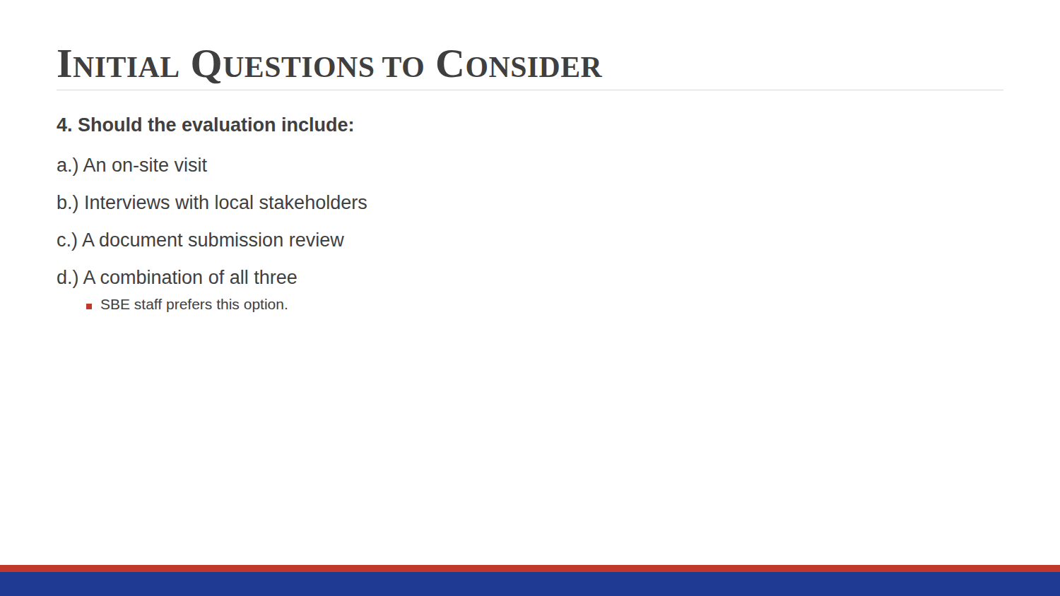INITIAL QUESTIONS TO CONSIDER
4. Should the evaluation include:
a.) An on-site visit
b.) Interviews with local stakeholders
c.) A document submission review
d.) A combination of all three
SBE staff prefers this option.